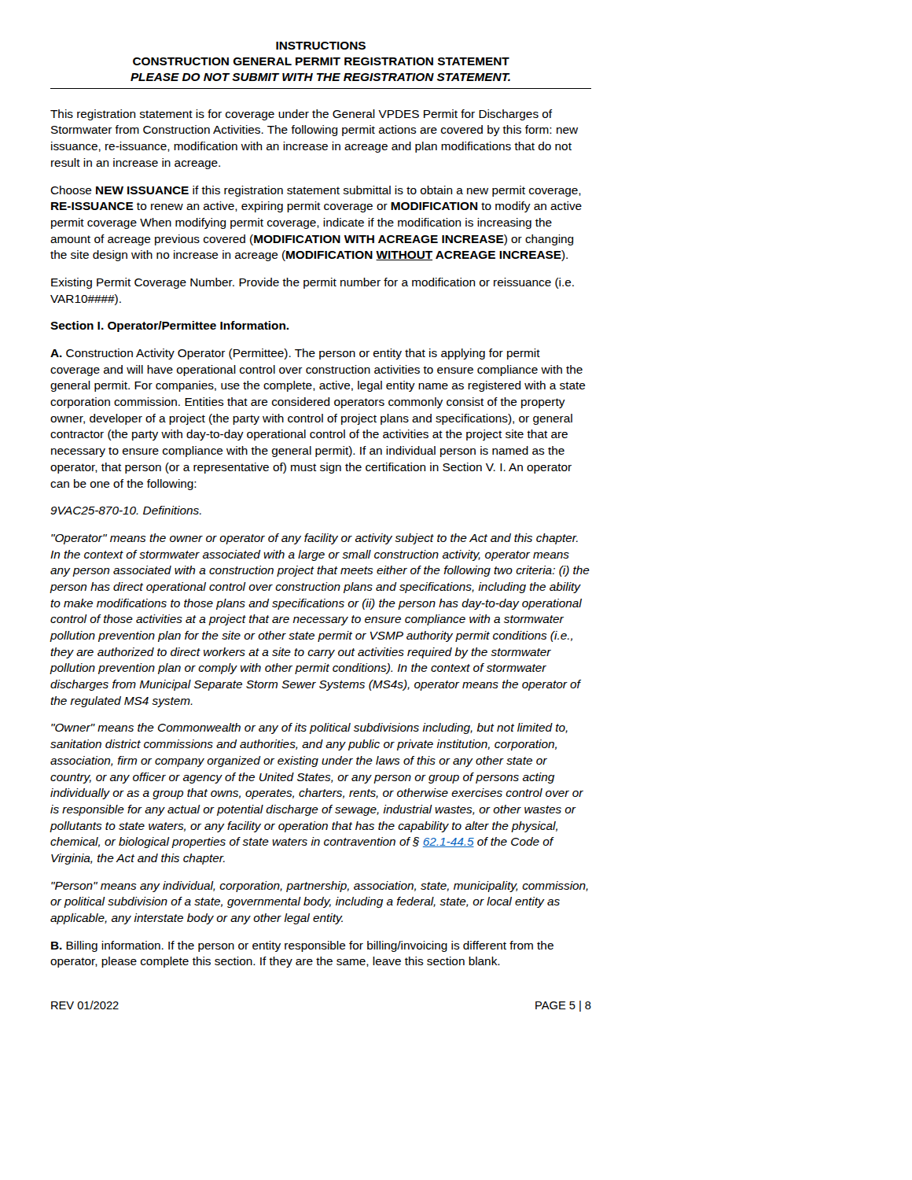INSTRUCTIONS CONSTRUCTION GENERAL PERMIT REGISTRATION STATEMENT PLEASE DO NOT SUBMIT WITH THE REGISTRATION STATEMENT.
This registration statement is for coverage under the General VPDES Permit for Discharges of Stormwater from Construction Activities. The following permit actions are covered by this form: new issuance, re-issuance, modification with an increase in acreage and plan modifications that do not result in an increase in acreage.
Choose NEW ISSUANCE if this registration statement submittal is to obtain a new permit coverage, RE-ISSUANCE to renew an active, expiring permit coverage or MODIFICATION to modify an active permit coverage When modifying permit coverage, indicate if the modification is increasing the amount of acreage previous covered (MODIFICATION WITH ACREAGE INCREASE) or changing the site design with no increase in acreage (MODIFICATION WITHOUT ACREAGE INCREASE).
Existing Permit Coverage Number. Provide the permit number for a modification or reissuance (i.e. VAR10####).
Section I. Operator/Permittee Information.
A. Construction Activity Operator (Permittee). The person or entity that is applying for permit coverage and will have operational control over construction activities to ensure compliance with the general permit. For companies, use the complete, active, legal entity name as registered with a state corporation commission. Entities that are considered operators commonly consist of the property owner, developer of a project (the party with control of project plans and specifications), or general contractor (the party with day-to-day operational control of the activities at the project site that are necessary to ensure compliance with the general permit). If an individual person is named as the operator, that person (or a representative of) must sign the certification in Section V. I. An operator can be one of the following:
9VAC25-870-10. Definitions.
"Operator" means the owner or operator of any facility or activity subject to the Act and this chapter. In the context of stormwater associated with a large or small construction activity, operator means any person associated with a construction project that meets either of the following two criteria: (i) the person has direct operational control over construction plans and specifications, including the ability to make modifications to those plans and specifications or (ii) the person has day-to-day operational control of those activities at a project that are necessary to ensure compliance with a stormwater pollution prevention plan for the site or other state permit or VSMP authority permit conditions (i.e., they are authorized to direct workers at a site to carry out activities required by the stormwater pollution prevention plan or comply with other permit conditions). In the context of stormwater discharges from Municipal Separate Storm Sewer Systems (MS4s), operator means the operator of the regulated MS4 system.
"Owner" means the Commonwealth or any of its political subdivisions including, but not limited to, sanitation district commissions and authorities, and any public or private institution, corporation, association, firm or company organized or existing under the laws of this or any other state or country, or any officer or agency of the United States, or any person or group of persons acting individually or as a group that owns, operates, charters, rents, or otherwise exercises control over or is responsible for any actual or potential discharge of sewage, industrial wastes, or other wastes or pollutants to state waters, or any facility or operation that has the capability to alter the physical, chemical, or biological properties of state waters in contravention of § 62.1-44.5 of the Code of Virginia, the Act and this chapter.
"Person" means any individual, corporation, partnership, association, state, municipality, commission, or political subdivision of a state, governmental body, including a federal, state, or local entity as applicable, any interstate body or any other legal entity.
B. Billing information. If the person or entity responsible for billing/invoicing is different from the operator, please complete this section. If they are the same, leave this section blank.
REV 01/2022 PAGE 5 | 8